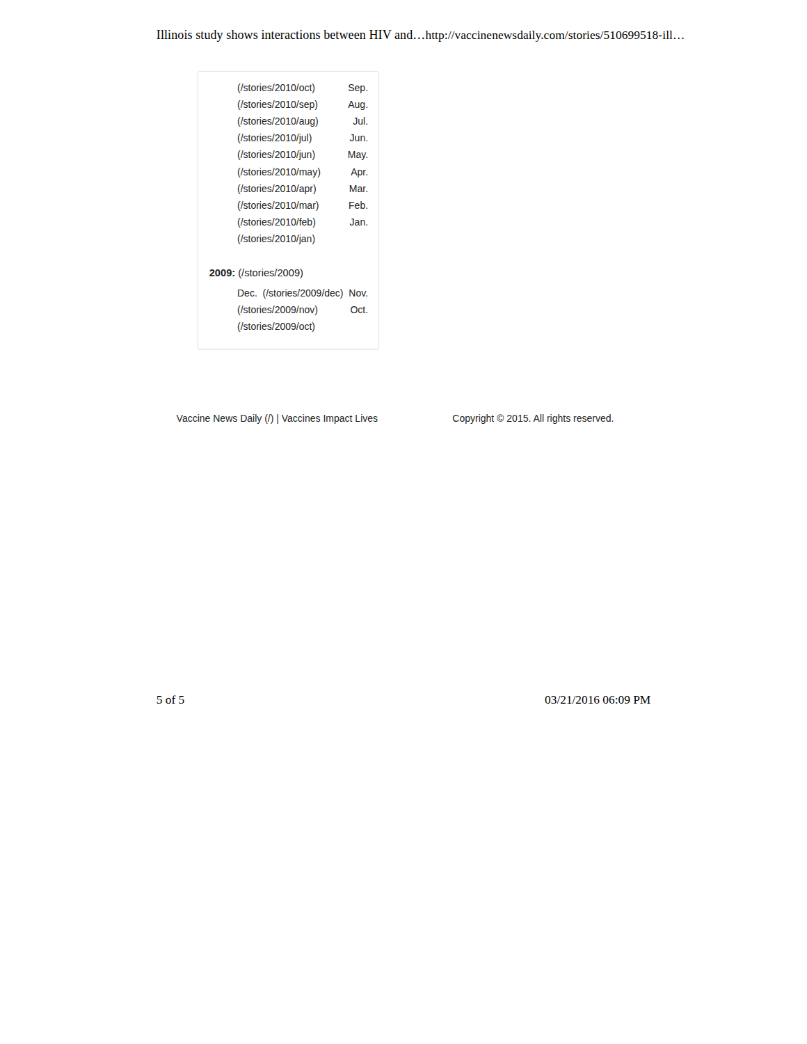Illinois study shows interactions between HIV and…
http://vaccinenewsdaily.com/stories/510699518-ill…
(/stories/2010/oct) Sep. (/stories/2010/sep) Aug. (/stories/2010/aug) Jul. (/stories/2010/jul) Jun. (/stories/2010/jun) May. (/stories/2010/may) Apr. (/stories/2010/apr) Mar. (/stories/2010/mar) Feb. (/stories/2010/feb) Jan. (/stories/2010/jan)
2009: (/stories/2009)
Dec. (/stories/2009/dec) Nov. (/stories/2009/nov) Oct. (/stories/2009/oct)
Vaccine News Daily (/) | Vaccines Impact Lives
Copyright © 2015. All rights reserved.
5 of 5
03/21/2016 06:09 PM